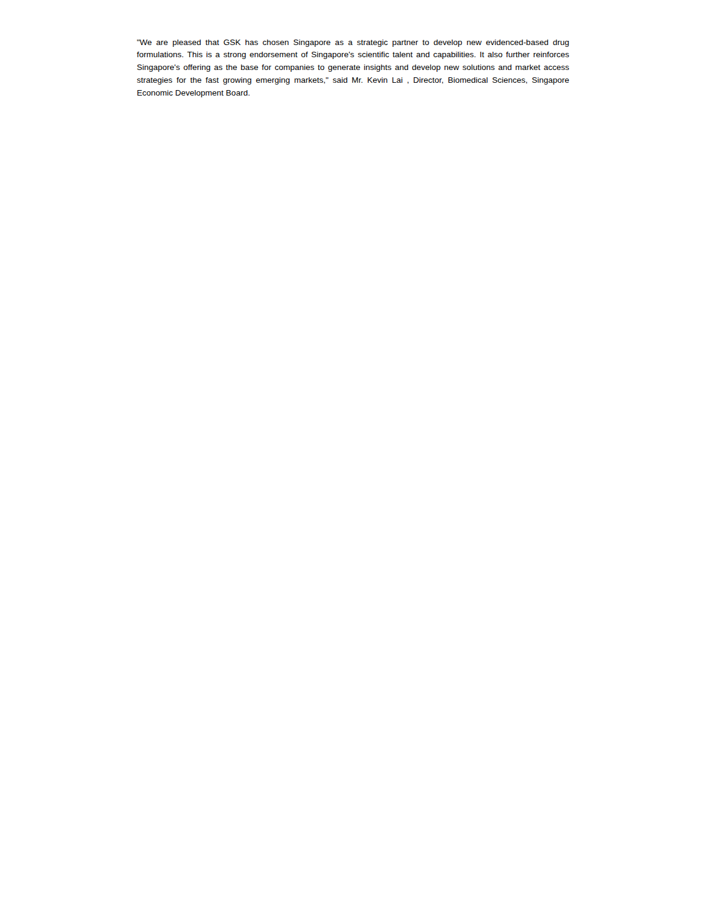"We are pleased that GSK has chosen Singapore as a strategic partner to develop new evidenced-based drug formulations. This is a strong endorsement of Singapore's scientific talent and capabilities. It also further reinforces Singapore's offering as the base for companies to generate insights and develop new solutions and market access strategies for the fast growing emerging markets," said Mr. Kevin Lai , Director, Biomedical Sciences, Singapore Economic Development Board.